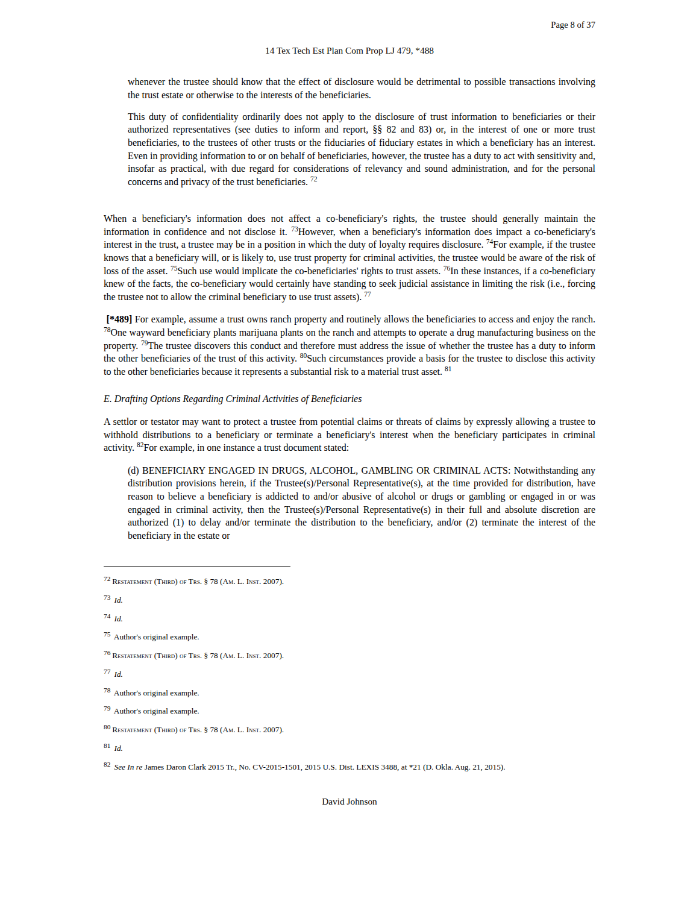Page 8 of 37
14 Tex Tech Est Plan Com Prop LJ 479, *488
whenever the trustee should know that the effect of disclosure would be detrimental to possible transactions involving the trust estate or otherwise to the interests of the beneficiaries.
This duty of confidentiality ordinarily does not apply to the disclosure of trust information to beneficiaries or their authorized representatives (see duties to inform and report, §§ 82 and 83) or, in the interest of one or more trust beneficiaries, to the trustees of other trusts or the fiduciaries of fiduciary estates in which a beneficiary has an interest. Even in providing information to or on behalf of beneficiaries, however, the trustee has a duty to act with sensitivity and, insofar as practical, with due regard for considerations of relevancy and sound administration, and for the personal concerns and privacy of the trust beneficiaries. 72
When a beneficiary's information does not affect a co-beneficiary's rights, the trustee should generally maintain the information in confidence and not disclose it. 73However, when a beneficiary's information does impact a co-beneficiary's interest in the trust, a trustee may be in a position in which the duty of loyalty requires disclosure. 74For example, if the trustee knows that a beneficiary will, or is likely to, use trust property for criminal activities, the trustee would be aware of the risk of loss of the asset. 75Such use would implicate the co-beneficiaries' rights to trust assets. 76In these instances, if a co-beneficiary knew of the facts, the co-beneficiary would certainly have standing to seek judicial assistance in limiting the risk (i.e., forcing the trustee not to allow the criminal beneficiary to use trust assets). 77
[*489] For example, assume a trust owns ranch property and routinely allows the beneficiaries to access and enjoy the ranch. 78One wayward beneficiary plants marijuana plants on the ranch and attempts to operate a drug manufacturing business on the property. 79The trustee discovers this conduct and therefore must address the issue of whether the trustee has a duty to inform the other beneficiaries of the trust of this activity. 80Such circumstances provide a basis for the trustee to disclose this activity to the other beneficiaries because it represents a substantial risk to a material trust asset. 81
E. Drafting Options Regarding Criminal Activities of Beneficiaries
A settlor or testator may want to protect a trustee from potential claims or threats of claims by expressly allowing a trustee to withhold distributions to a beneficiary or terminate a beneficiary's interest when the beneficiary participates in criminal activity. 82For example, in one instance a trust document stated:
(d) BENEFICIARY ENGAGED IN DRUGS, ALCOHOL, GAMBLING OR CRIMINAL ACTS: Notwithstanding any distribution provisions herein, if the Trustee(s)/Personal Representative(s), at the time provided for distribution, have reason to believe a beneficiary is addicted to and/or abusive of alcohol or drugs or gambling or engaged in or was engaged in criminal activity, then the Trustee(s)/Personal Representative(s) in their full and absolute discretion are authorized (1) to delay and/or terminate the distribution to the beneficiary, and/or (2) terminate the interest of the beneficiary in the estate or
72 Restatement (Third) of Trs. § 78 (Am. L. Inst. 2007).
73 Id.
74 Id.
75 Author's original example.
76 Restatement (Third) of Trs. § 78 (Am. L. Inst. 2007).
77 Id.
78 Author's original example.
79 Author's original example.
80 Restatement (Third) of Trs. § 78 (Am. L. Inst. 2007).
81 Id.
82 See In re James Daron Clark 2015 Tr., No. CV-2015-1501, 2015 U.S. Dist. LEXIS 3488, at *21 (D. Okla. Aug. 21, 2015).
David Johnson